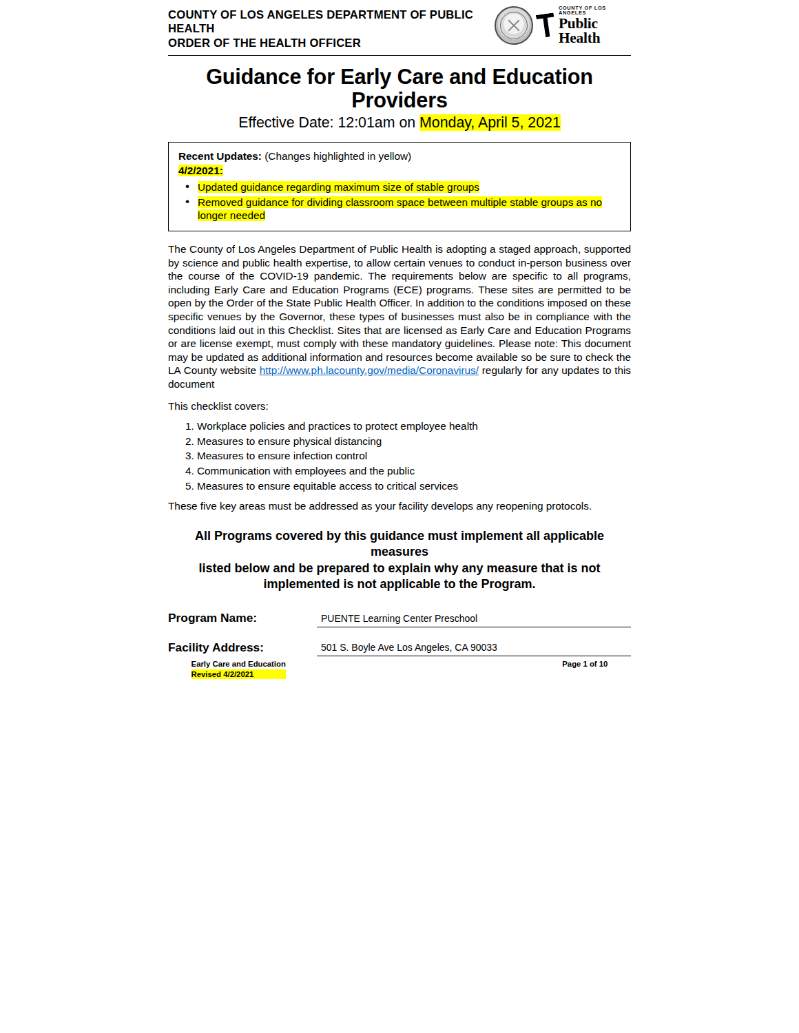COUNTY OF LOS ANGELES DEPARTMENT OF PUBLIC HEALTH
ORDER OF THE HEALTH OFFICER
County of Los Angeles Public Health
Guidance for Early Care and Education Providers
Effective Date: 12:01am on Monday, April 5, 2021
Recent Updates: (Changes highlighted in yellow)
4/2/2021:
Updated guidance regarding maximum size of stable groups
Removed guidance for dividing classroom space between multiple stable groups as no longer needed
The County of Los Angeles Department of Public Health is adopting a staged approach, supported by science and public health expertise, to allow certain venues to conduct in-person business over the course of the COVID-19 pandemic. The requirements below are specific to all programs, including Early Care and Education Programs (ECE) programs. These sites are permitted to be open by the Order of the State Public Health Officer. In addition to the conditions imposed on these specific venues by the Governor, these types of businesses must also be in compliance with the conditions laid out in this Checklist. Sites that are licensed as Early Care and Education Programs or are license exempt, must comply with these mandatory guidelines. Please note: This document may be updated as additional information and resources become available so be sure to check the LA County website http://www.ph.lacounty.gov/media/Coronavirus/ regularly for any updates to this document
This checklist covers:
Workplace policies and practices to protect employee health
Measures to ensure physical distancing
Measures to ensure infection control
Communication with employees and the public
Measures to ensure equitable access to critical services
These five key areas must be addressed as your facility develops any reopening protocols.
All Programs covered by this guidance must implement all applicable measures
listed below and be prepared to explain why any measure that is not
implemented is not applicable to the Program.
Program Name:
PUENTE Learning Center Preschool
Facility Address:
501 S. Boyle Ave Los Angeles, CA 90033
Early Care and Education Revised 4/2/2021
Page 1 of 10